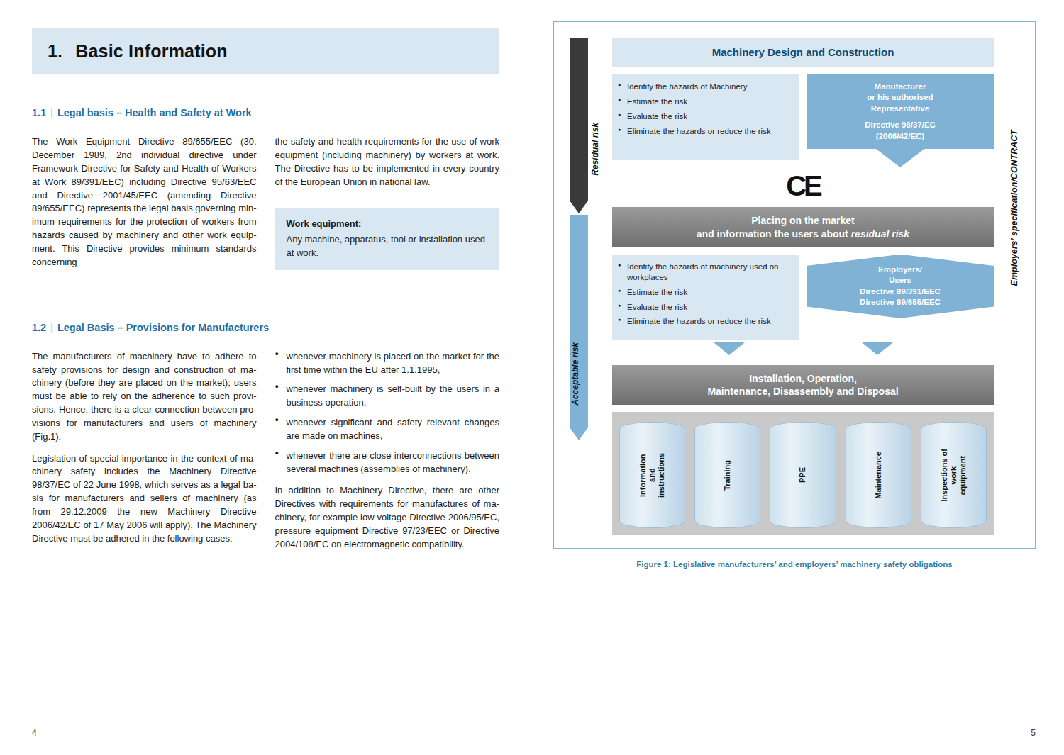1. Basic Information
1.1|Legal basis – Health and Safety at Work
The Work Equipment Directive 89/655/EEC (30. December 1989, 2nd individual directive under Framework Directive for Safety and Health of Workers at Work 89/391/EEC) including Directive 95/63/EEC and Directive 2001/45/EEC (amending Directive 89/655/EEC) represents the legal basis governing minimum requirements for the protection of workers from hazards caused by machinery and other work equipment. This Directive provides minimum standards concerning
the safety and health requirements for the use of work equipment (including machinery) by workers at work. The Directive has to be implemented in every country of the European Union in national law.
Work equipment:
Any machine, apparatus, tool or installation used at work.
1.2|Legal Basis – Provisions for Manufacturers
The manufacturers of machinery have to adhere to safety provisions for design and construction of machinery (before they are placed on the market); users must be able to rely on the adherence to such provisions. Hence, there is a clear connection between provisions for manufacturers and users of machinery (Fig.1).
Legislation of special importance in the context of machinery safety includes the Machinery Directive 98/37/EC of 22 June 1998, which serves as a legal basis for manufacturers and sellers of machinery (as from 29.12.2009 the new Machinery Directive 2006/42/EC of 17 May 2006 will apply). The Machinery Directive must be adhered in the following cases:
whenever machinery is placed on the market for the first time within the EU after 1.1.1995,
whenever machinery is self-built by the users in a business operation,
whenever significant and safety relevant changes are made on machines,
whenever there are close interconnections between several machines (assemblies of machinery).
In addition to Machinery Directive, there are other Directives with requirements for manufactures of machinery, for example low voltage Directive 2006/95/EC, pressure equipment Directive 97/23/EEC or Directive 2004/108/EC on electromagnetic compatibility.
4
Residual risk
Acceptable risk
Machinery Design and Construction
Identify the hazards of Machinery
Estimate the risk
Evaluate the risk
Eliminate the hazards or reduce the risk
Manufacturer
or his authorised
Representative Directive 98/37/EC
(2006/42/EC)
CE
Placing on the market
and information the users about residual risk
Identify the hazards of machinery used on workplaces
Estimate the risk
Evaluate the risk
Eliminate the hazards or reduce the risk
Employers/
Users
Directive 89/391/EEC
Directive 89/655/EEC
Installation, Operation,
Maintenance, Disassembly and Disposal
Information
and
instructions
Training
PPE
Maintenance
Inspections of
work
equipment
Employers’ specification/CONTRACT
Figure 1: Legislative manufacturers’ and employers’ machinery safety obligations
5